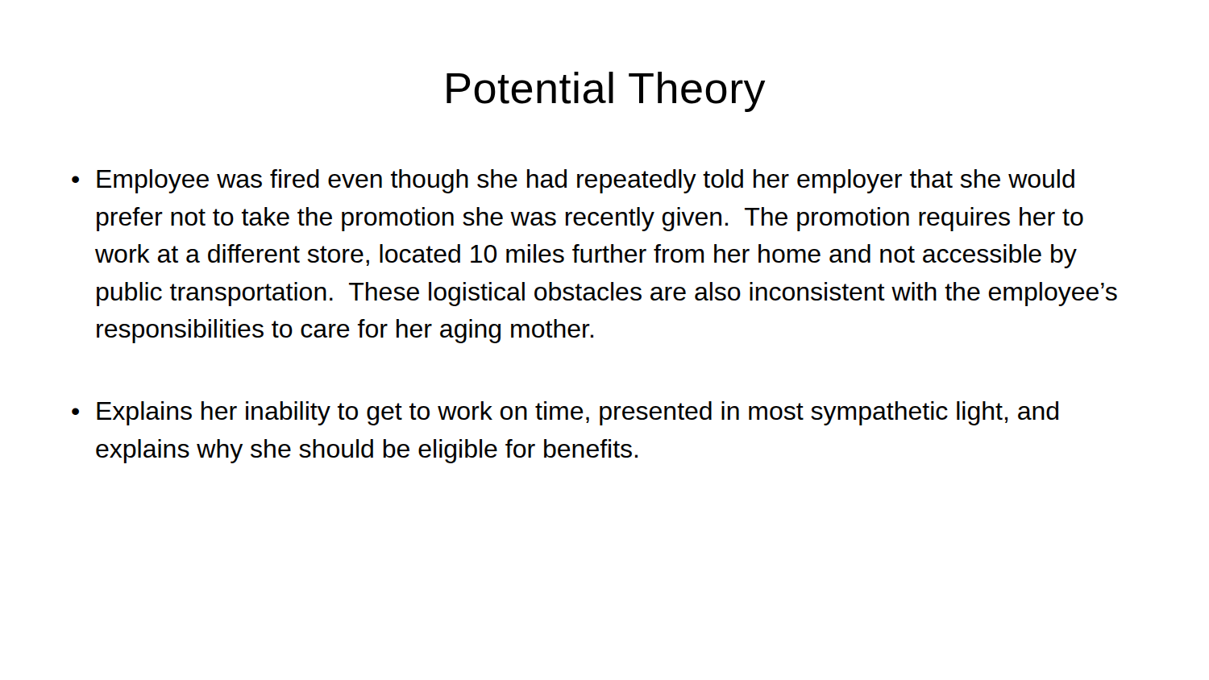Potential Theory
Employee was fired even though she had repeatedly told her employer that she would prefer not to take the promotion she was recently given. The promotion requires her to work at a different store, located 10 miles further from her home and not accessible by public transportation. These logistical obstacles are also inconsistent with the employee’s responsibilities to care for her aging mother.
Explains her inability to get to work on time, presented in most sympathetic light, and explains why she should be eligible for benefits.